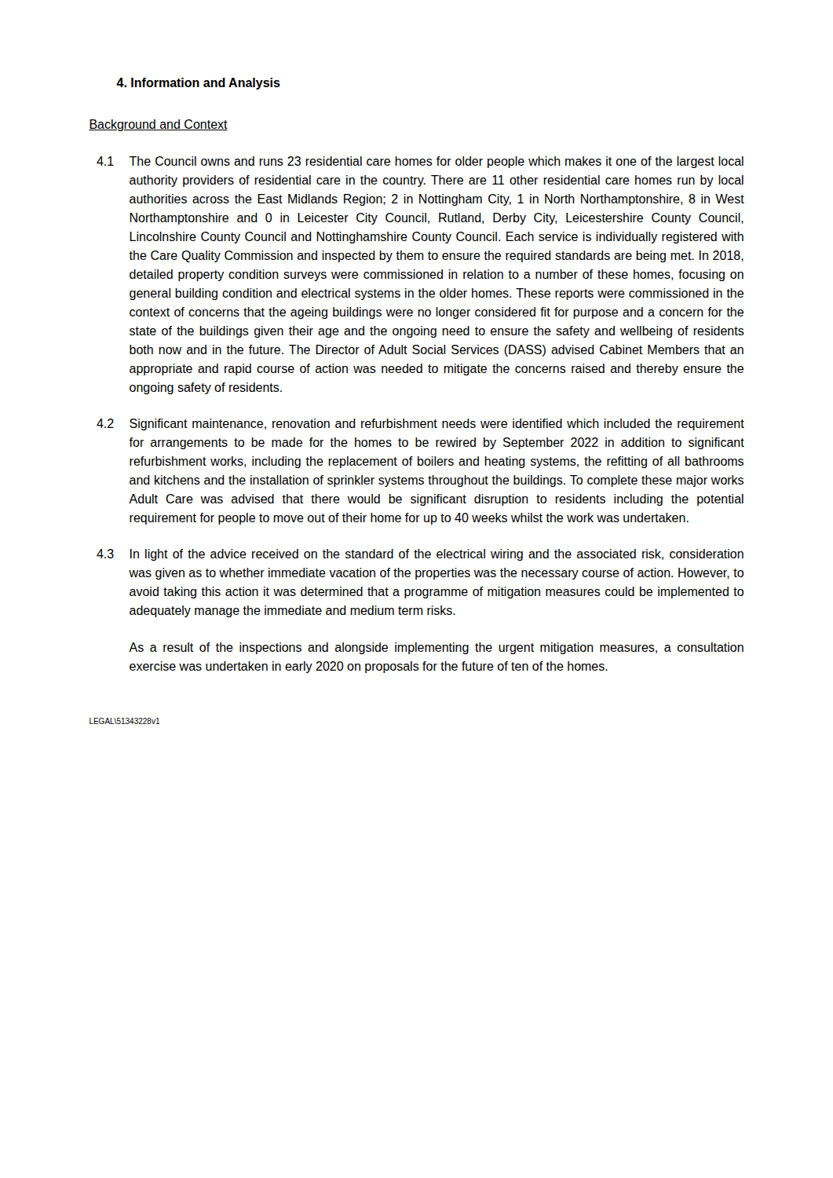4. Information and Analysis
Background and Context
4.1
The Council owns and runs 23 residential care homes for older people which makes it one of the largest local authority providers of residential care in the country. There are 11 other residential care homes run by local authorities across the East Midlands Region; 2 in Nottingham City, 1 in North Northamptonshire, 8 in West Northamptonshire and 0 in Leicester City Council, Rutland, Derby City, Leicestershire County Council, Lincolnshire County Council and Nottinghamshire County Council. Each service is individually registered with the Care Quality Commission and inspected by them to ensure the required standards are being met. In 2018, detailed property condition surveys were commissioned in relation to a number of these homes, focusing on general building condition and electrical systems in the older homes. These reports were commissioned in the context of concerns that the ageing buildings were no longer considered fit for purpose and a concern for the state of the buildings given their age and the ongoing need to ensure the safety and wellbeing of residents both now and in the future. The Director of Adult Social Services (DASS) advised Cabinet Members that an appropriate and rapid course of action was needed to mitigate the concerns raised and thereby ensure the ongoing safety of residents.
4.2
Significant maintenance, renovation and refurbishment needs were identified which included the requirement for arrangements to be made for the homes to be rewired by September 2022 in addition to significant refurbishment works, including the replacement of boilers and heating systems, the refitting of all bathrooms and kitchens and the installation of sprinkler systems throughout the buildings. To complete these major works Adult Care was advised that there would be significant disruption to residents including the potential requirement for people to move out of their home for up to 40 weeks whilst the work was undertaken.
4.3
In light of the advice received on the standard of the electrical wiring and the associated risk, consideration was given as to whether immediate vacation of the properties was the necessary course of action. However, to avoid taking this action it was determined that a programme of mitigation measures could be implemented to adequately manage the immediate and medium term risks.
As a result of the inspections and alongside implementing the urgent mitigation measures, a consultation exercise was undertaken in early 2020 on proposals for the future of ten of the homes.
LEGAL\51343228v1